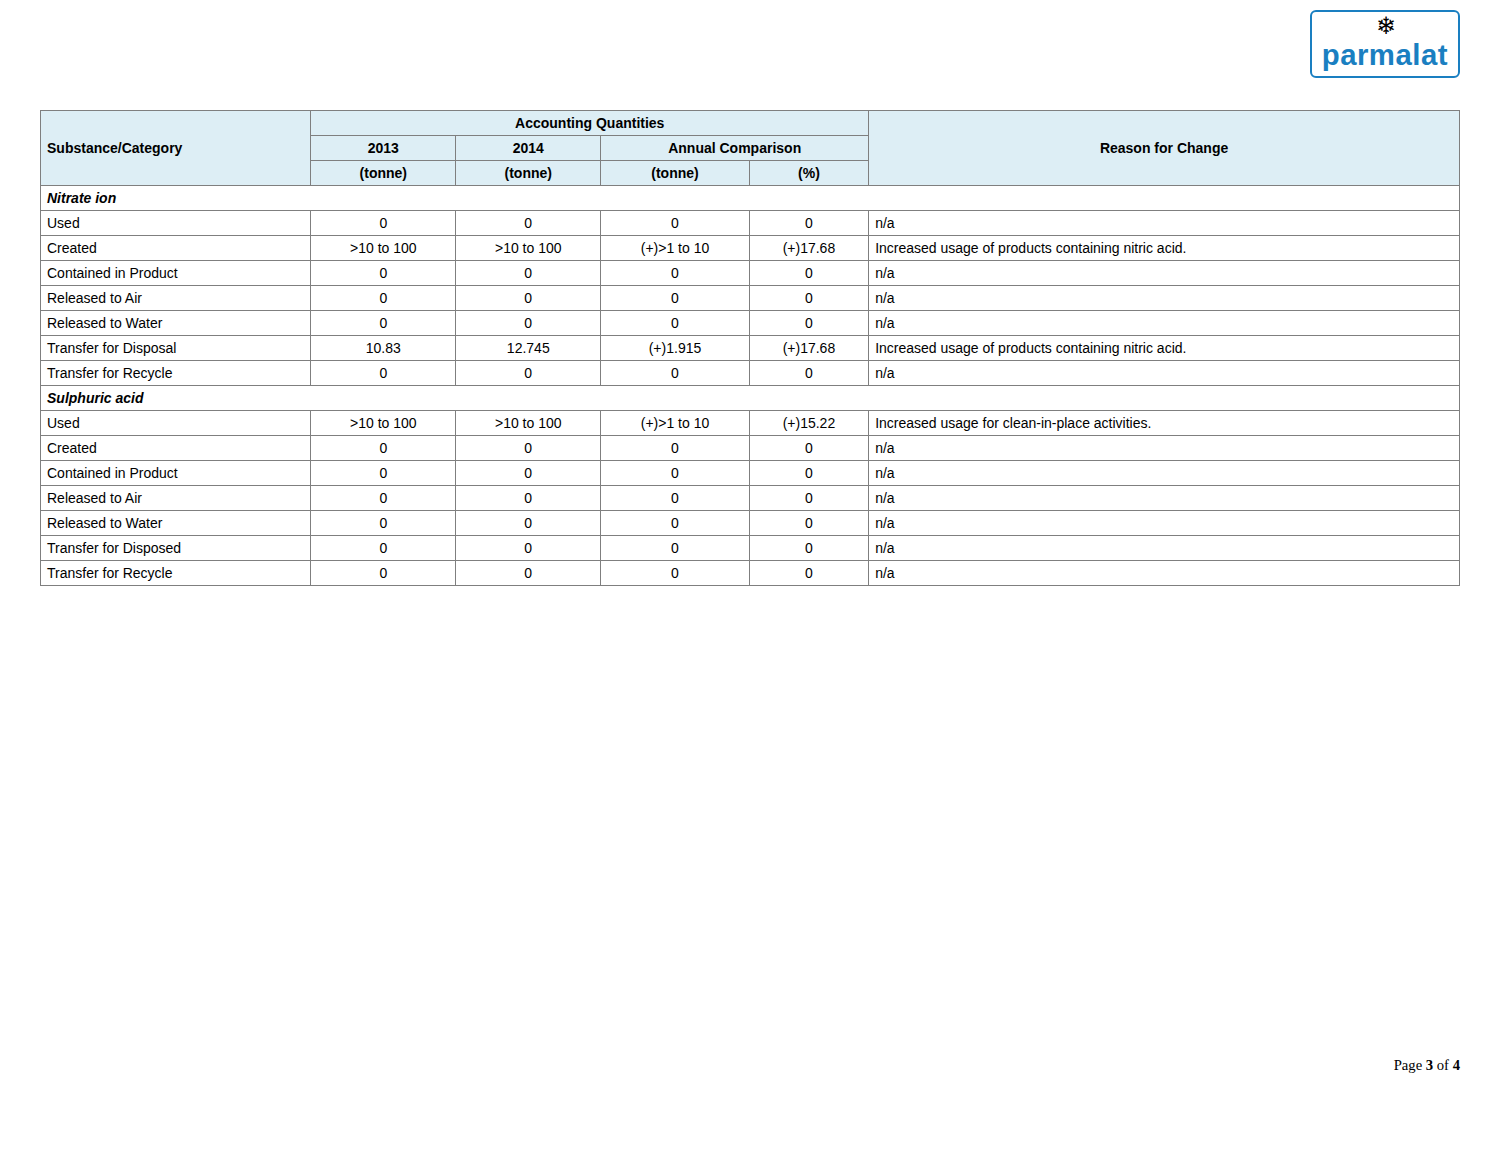❄
parmalat
| Substance/Category | Accounting Quantities | Reason for Change |
| --- | --- | --- |
| 2013 | 2014 | Annual Comparison |
| (tonne) | (tonne) | (tonne) | (%) |
| Nitrate ion |
| Used | 0 | 0 | 0 | 0 | n/a |
| Created | >10 to 100 | >10 to 100 | (+)>1 to 10 | (+)17.68 | Increased usage of products containing nitric acid. |
| Contained in Product | 0 | 0 | 0 | 0 | n/a |
| Released to Air | 0 | 0 | 0 | 0 | n/a |
| Released to Water | 0 | 0 | 0 | 0 | n/a |
| Transfer for Disposal | 10.83 | 12.745 | (+)1.915 | (+)17.68 | Increased usage of products containing nitric acid. |
| Transfer for Recycle | 0 | 0 | 0 | 0 | n/a |
| Sulphuric acid |
| Used | >10 to 100 | >10 to 100 | (+)>1 to 10 | (+)15.22 | Increased usage for clean-in-place activities. |
| Created | 0 | 0 | 0 | 0 | n/a |
| Contained in Product | 0 | 0 | 0 | 0 | n/a |
| Released to Air | 0 | 0 | 0 | 0 | n/a |
| Released to Water | 0 | 0 | 0 | 0 | n/a |
| Transfer for Disposed | 0 | 0 | 0 | 0 | n/a |
| Transfer for Recycle | 0 | 0 | 0 | 0 | n/a |
Page 3 of 4